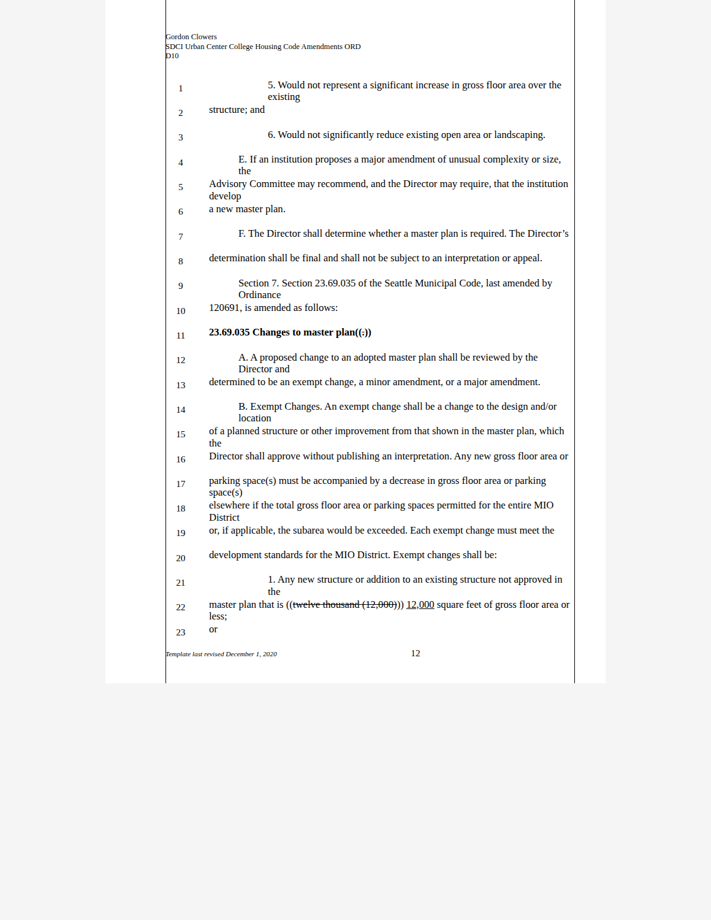Gordon Clowers
SDCI Urban Center College Housing Code Amendments ORD
D10
1
5. Would not represent a significant increase in gross floor area over the existing
2
structure; and
3
6. Would not significantly reduce existing open area or landscaping.
4
E. If an institution proposes a major amendment of unusual complexity or size, the
5
Advisory Committee may recommend, and the Director may require, that the institution develop
6
a new master plan.
7
F. The Director shall determine whether a master plan is required. The Director’s
8
determination shall be final and shall not be subject to an interpretation or appeal.
9
Section 7. Section 23.69.035 of the Seattle Municipal Code, last amended by Ordinance
10
120691, is amended as follows:
11
23.69.035 Changes to master plan((.))
12
A. A proposed change to an adopted master plan shall be reviewed by the Director and
13
determined to be an exempt change, a minor amendment, or a major amendment.
14
B. Exempt Changes. An exempt change shall be a change to the design and/or location
15
of a planned structure or other improvement from that shown in the master plan, which the
16
Director shall approve without publishing an interpretation. Any new gross floor area or
17
parking space(s) must be accompanied by a decrease in gross floor area or parking space(s)
18
elsewhere if the total gross floor area or parking spaces permitted for the entire MIO District
19
or, if applicable, the subarea would be exceeded. Each exempt change must meet the
20
development standards for the MIO District. Exempt changes shall be:
21
1. Any new structure or addition to an existing structure not approved in the
22
master plan that is ((twelve thousand (12,000))) 12,000 square feet of gross floor area or less;
23
or
Template last revised December 1, 2020
12